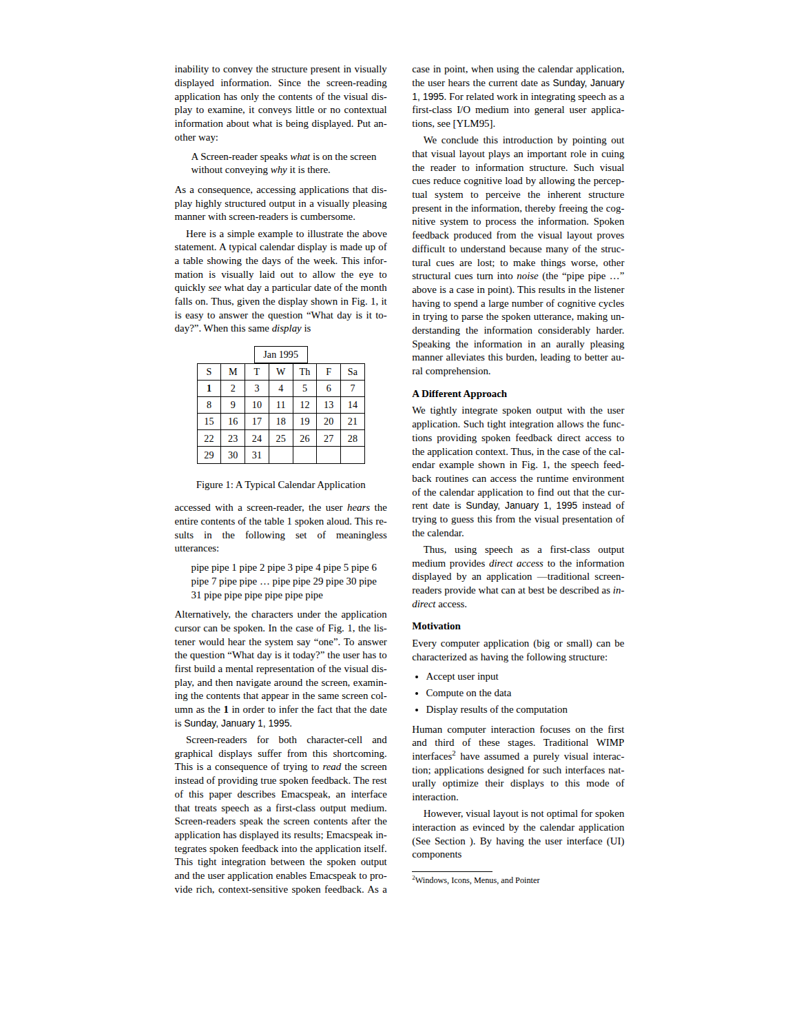inability to convey the structure present in visually displayed information. Since the screen-reading application has only the contents of the visual display to examine, it conveys little or no contextual information about what is being displayed. Put another way:
A Screen-reader speaks what is on the screen without conveying why it is there.
As a consequence, accessing applications that display highly structured output in a visually pleasing manner with screen-readers is cumbersome.
Here is a simple example to illustrate the above statement. A typical calendar display is made up of a table showing the days of the week. This information is visually laid out to allow the eye to quickly see what day a particular date of the month falls on. Thus, given the display shown in Fig. 1, it is easy to answer the question “What day is it today?”. When this same display is
| Jan 1995 |
| S | M | T | W | Th | F | Sa |
| 1 | 2 | 3 | 4 | 5 | 6 | 7 |
| 8 | 9 | 10 | 11 | 12 | 13 | 14 |
| 15 | 16 | 17 | 18 | 19 | 20 | 21 |
| 22 | 23 | 24 | 25 | 26 | 27 | 28 |
| 29 | 30 | 31 | | | | |
Figure 1: A Typical Calendar Application
accessed with a screen-reader, the user hears the entire contents of the table 1 spoken aloud. This results in the following set of meaningless utterances:
pipe pipe 1 pipe 2 pipe 3 pipe 4 pipe 5 pipe 6 pipe 7 pipe pipe … pipe pipe 29 pipe 30 pipe 31 pipe pipe pipe pipe pipe pipe
Alternatively, the characters under the application cursor can be spoken. In the case of Fig. 1, the listener would hear the system say “one”. To answer the question “What day is it today?” the user has to first build a mental representation of the visual display, and then navigate around the screen, examining the contents that appear in the same screen column as the 1 in order to infer the fact that the date is Sunday, January 1, 1995.
Screen-readers for both character-cell and graphical displays suffer from this shortcoming. This is a consequence of trying to read the screen instead of providing true spoken feedback. The rest of this paper describes Emacspeak, an interface that treats speech as a first-class output medium. Screen-readers speak the screen contents after the application has displayed its results; Emacspeak integrates spoken feedback into the application itself. This tight integration between the spoken output and the user application enables Emacspeak to provide rich, context-sensitive spoken feedback. As a case in point, when using the calendar application, the user hears the current date as Sunday, January 1, 1995. For related work in integrating speech as a first-class I/O medium into general user applications, see [YLM95].
We conclude this introduction by pointing out that visual layout plays an important role in cuing the reader to information structure. Such visual cues reduce cognitive load by allowing the perceptual system to perceive the inherent structure present in the information, thereby freeing the cognitive system to process the information. Spoken feedback produced from the visual layout proves difficult to understand because many of the structural cues are lost; to make things worse, other structural cues turn into noise (the “pipe pipe …” above is a case in point). This results in the listener having to spend a large number of cognitive cycles in trying to parse the spoken utterance, making understanding the information considerably harder. Speaking the information in an aurally pleasing manner alleviates this burden, leading to better aural comprehension.
A Different Approach
We tightly integrate spoken output with the user application. Such tight integration allows the functions providing spoken feedback direct access to the application context. Thus, in the case of the calendar example shown in Fig. 1, the speech feedback routines can access the runtime environment of the calendar application to find out that the current date is Sunday, January 1, 1995 instead of trying to guess this from the visual presentation of the calendar.
Thus, using speech as a first-class output medium provides direct access to the information displayed by an application —traditional screen-readers provide what can at best be described as indirect access.
Motivation
Every computer application (big or small) can be characterized as having the following structure:
Accept user input
Compute on the data
Display results of the computation
Human computer interaction focuses on the first and third of these stages. Traditional WIMP interfaces2 have assumed a purely visual interaction; applications designed for such interfaces naturally optimize their displays to this mode of interaction.
However, visual layout is not optimal for spoken interaction as evinced by the calendar application (See Section ). By having the user interface (UI) components
2Windows, Icons, Menus, and Pointer